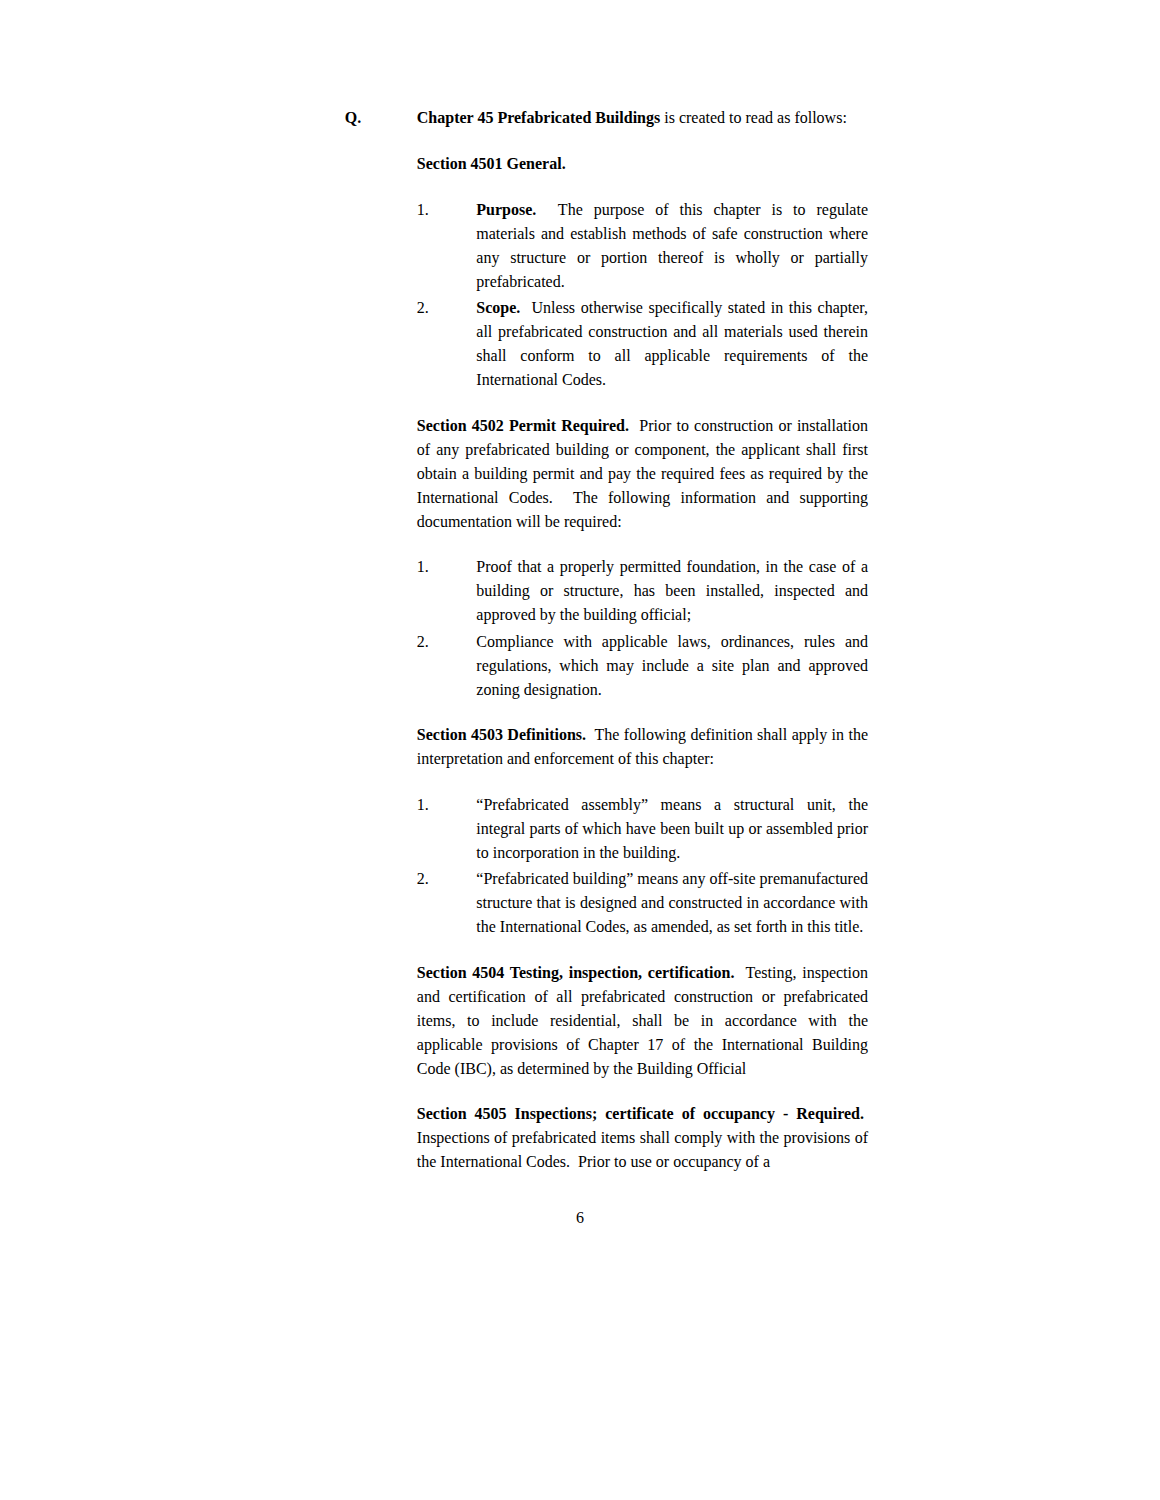Q.
Chapter 45 Prefabricated Buildings is created to read as follows:
Section 4501 General.
1. Purpose. The purpose of this chapter is to regulate materials and establish methods of safe construction where any structure or portion thereof is wholly or partially prefabricated.
2. Scope. Unless otherwise specifically stated in this chapter, all prefabricated construction and all materials used therein shall conform to all applicable requirements of the International Codes.
Section 4502 Permit Required. Prior to construction or installation of any prefabricated building or component, the applicant shall first obtain a building permit and pay the required fees as required by the International Codes. The following information and supporting documentation will be required:
1. Proof that a properly permitted foundation, in the case of a building or structure, has been installed, inspected and approved by the building official;
2. Compliance with applicable laws, ordinances, rules and regulations, which may include a site plan and approved zoning designation.
Section 4503 Definitions. The following definition shall apply in the interpretation and enforcement of this chapter:
1. “Prefabricated assembly” means a structural unit, the integral parts of which have been built up or assembled prior to incorporation in the building.
2. “Prefabricated building” means any off-site premanufactured structure that is designed and constructed in accordance with the International Codes, as amended, as set forth in this title.
Section 4504 Testing, inspection, certification. Testing, inspection and certification of all prefabricated construction or prefabricated items, to include residential, shall be in accordance with the applicable provisions of Chapter 17 of the International Building Code (IBC), as determined by the Building Official
Section 4505 Inspections; certificate of occupancy - Required. Inspections of prefabricated items shall comply with the provisions of the International Codes. Prior to use or occupancy of a
6